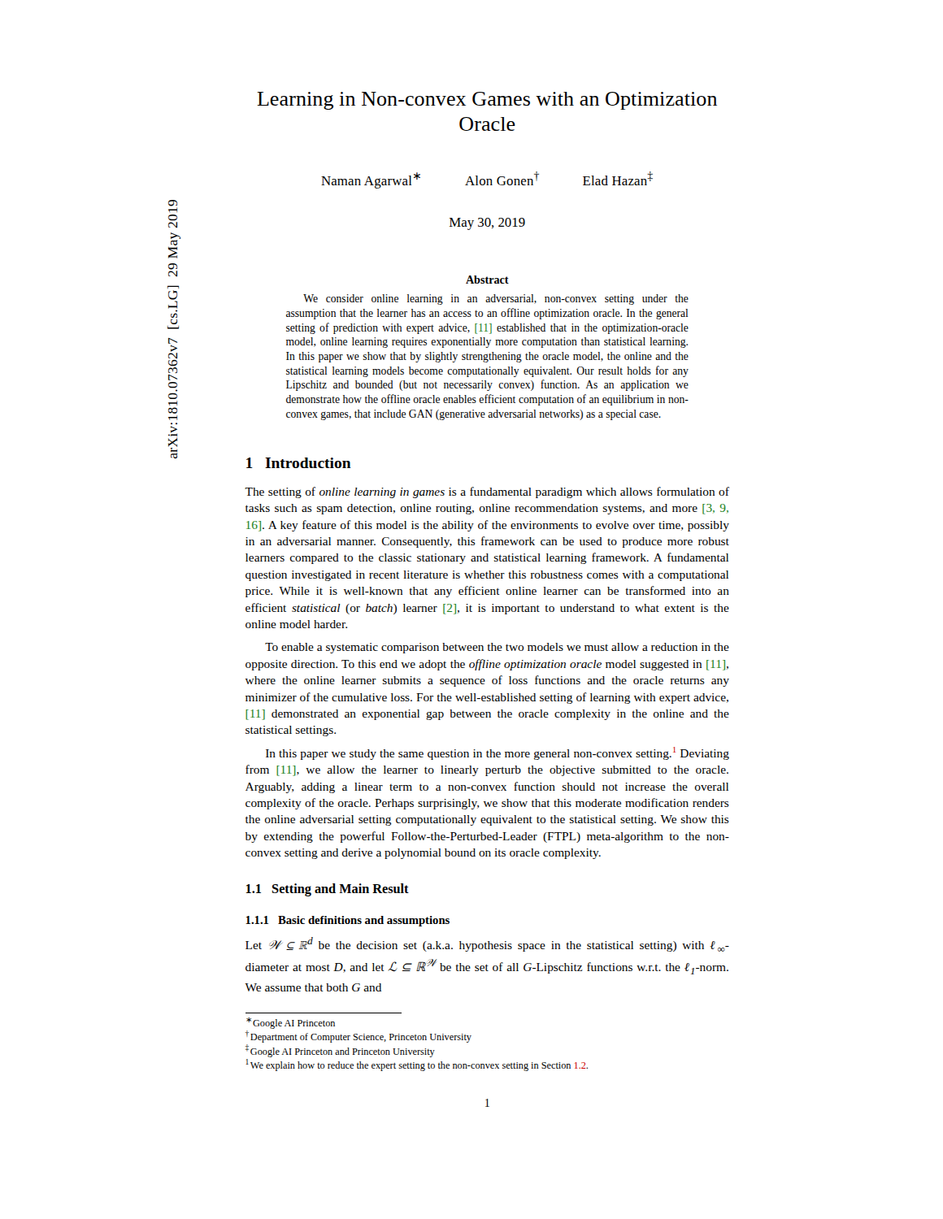arXiv:1810.07362v7 [cs.LG] 29 May 2019
Learning in Non-convex Games with an Optimization Oracle
Naman Agarwal∗ Alon Gonen† Elad Hazan‡
May 30, 2019
Abstract
We consider online learning in an adversarial, non-convex setting under the assumption that the learner has an access to an offline optimization oracle. In the general setting of prediction with expert advice, [11] established that in the optimization-oracle model, online learning requires exponentially more computation than statistical learning. In this paper we show that by slightly strengthening the oracle model, the online and the statistical learning models become computationally equivalent. Our result holds for any Lipschitz and bounded (but not necessarily convex) function. As an application we demonstrate how the offline oracle enables efficient computation of an equilibrium in non-convex games, that include GAN (generative adversarial networks) as a special case.
1 Introduction
The setting of online learning in games is a fundamental paradigm which allows formulation of tasks such as spam detection, online routing, online recommendation systems, and more [3, 9, 16]. A key feature of this model is the ability of the environments to evolve over time, possibly in an adversarial manner. Consequently, this framework can be used to produce more robust learners compared to the classic stationary and statistical learning framework. A fundamental question investigated in recent literature is whether this robustness comes with a computational price. While it is well-known that any efficient online learner can be transformed into an efficient statistical (or batch) learner [2], it is important to understand to what extent is the online model harder.
To enable a systematic comparison between the two models we must allow a reduction in the opposite direction. To this end we adopt the offline optimization oracle model suggested in [11], where the online learner submits a sequence of loss functions and the oracle returns any minimizer of the cumulative loss. For the well-established setting of learning with expert advice, [11] demonstrated an exponential gap between the oracle complexity in the online and the statistical settings.
In this paper we study the same question in the more general non-convex setting.1 Deviating from [11], we allow the learner to linearly perturb the objective submitted to the oracle. Arguably, adding a linear term to a non-convex function should not increase the overall complexity of the oracle. Perhaps surprisingly, we show that this moderate modification renders the online adversarial setting computationally equivalent to the statistical setting. We show this by extending the powerful Follow-the-Perturbed-Leader (FTPL) meta-algorithm to the non-convex setting and derive a polynomial bound on its oracle complexity.
1.1 Setting and Main Result
1.1.1 Basic definitions and assumptions
Let 𝒲 ⊆ ℝd be the decision set (a.k.a. hypothesis space in the statistical setting) with ℓ∞-diameter at most D, and let ℒ ⊆ ℝ𝒲 be the set of all G-Lipschitz functions w.r.t. the ℓ1-norm. We assume that both G and
∗Google AI Princeton
†Department of Computer Science, Princeton University
‡Google AI Princeton and Princeton University
1We explain how to reduce the expert setting to the non-convex setting in Section 1.2.
1